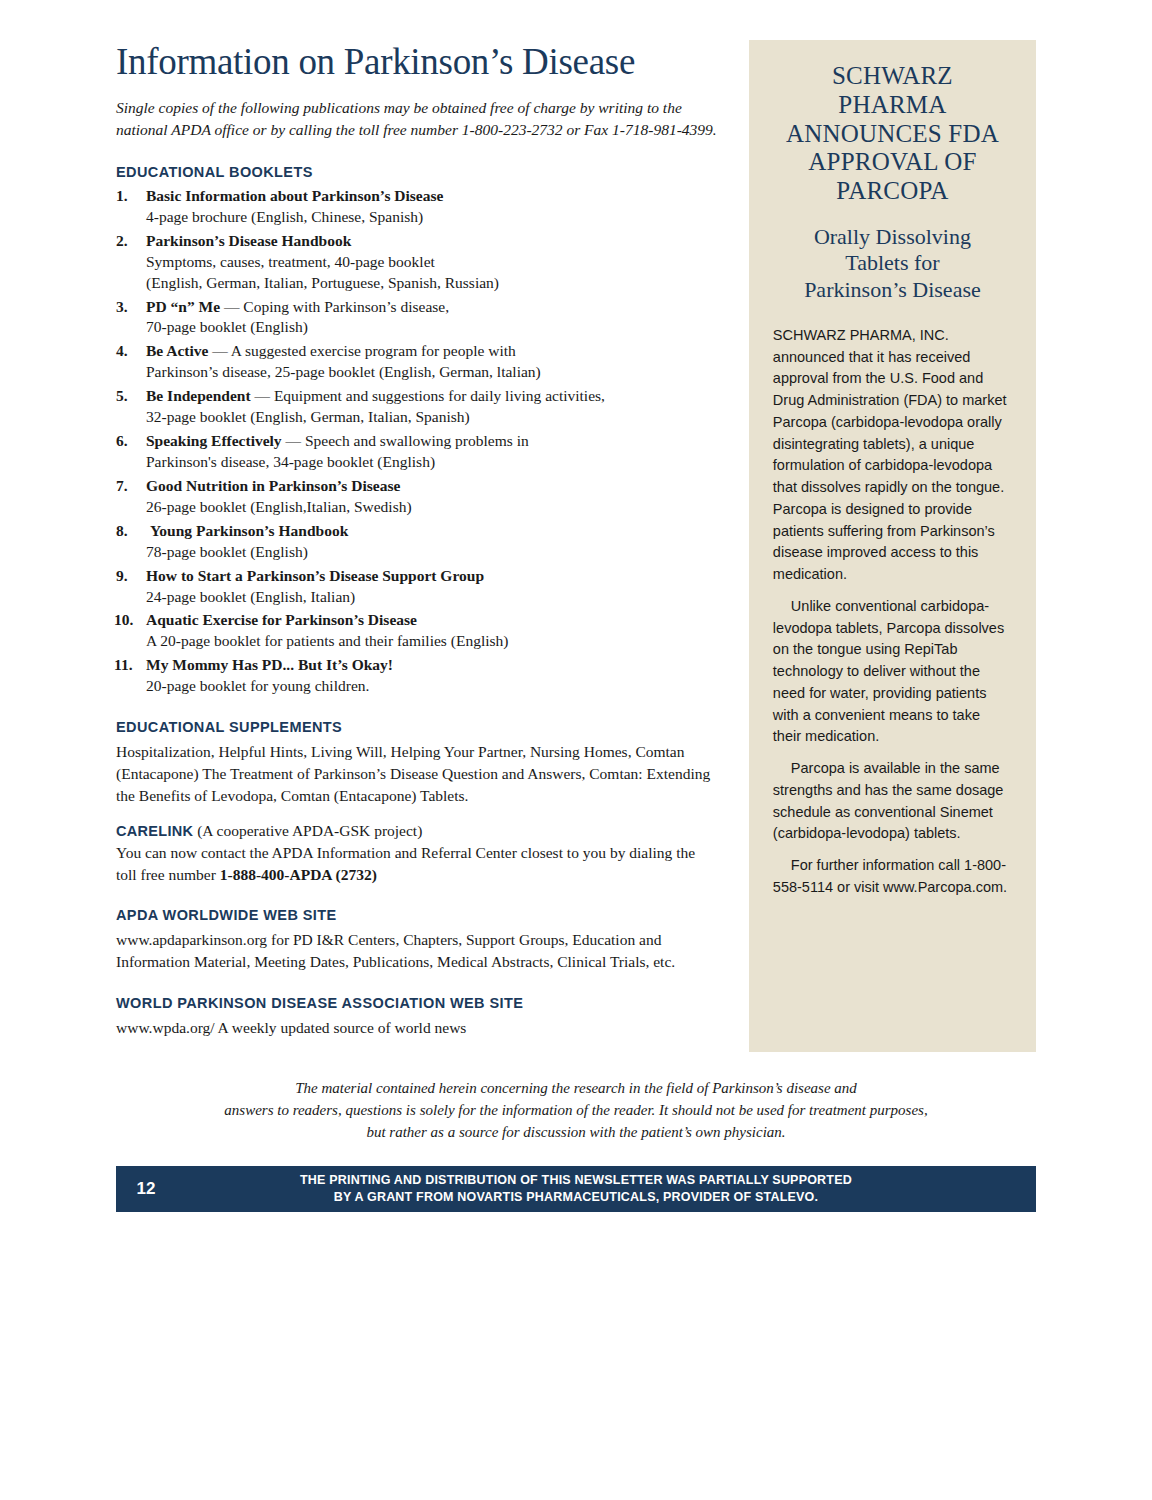Information on Parkinson’s Disease
Single copies of the following publications may be obtained free of charge by writing to the national APDA office or by calling the toll free number 1-800-223-2732 or Fax 1-718-981-4399.
EDUCATIONAL BOOKLETS
1. Basic Information about Parkinson’s Disease 4-page brochure (English, Chinese, Spanish)
2. Parkinson’s Disease Handbook Symptoms, causes, treatment, 40-page booklet(English, German, Italian, Portuguese, Spanish, Russian)
3. PD “n” Me — Coping with Parkinson’s disease,70-page booklet (English)
4. Be Active — A suggested exercise program for people withParkinson’s disease, 25-page booklet (English, German, ltalian)
5. Be Independent — Equipment and suggestions for daily living activities,32-page booklet (English, German, Italian, Spanish)
6. Speaking Effectively — Speech and swallowing problems inParkinson's disease, 34-page booklet (English)
7. Good Nutrition in Parkinson’s Disease 26-page booklet (English,Italian, Swedish)
8. Young Parkinson’s Handbook 78-page booklet (English)
9. How to Start a Parkinson’s Disease Support Group 24-page booklet (English, Italian)
10. Aquatic Exercise for Parkinson’s Disease A 20-page booklet for patients and their families (English)
11. My Mommy Has PD... But It’s Okay!20-page booklet for young children.
EDUCATIONAL SUPPLEMENTS
Hospitalization, Helpful Hints, Living Will, Helping Your Partner, Nursing Homes, Comtan (Entacapone) The Treatment of Parkinson’s Disease Question and Answers, Comtan: Extending the Benefits of Levodopa, Comtan (Entacapone) Tablets.
CARELINK (A cooperative APDA-GSK project)
You can now contact the APDA Information and Referral Center closest to you by dialing the toll free number 1-888-400-APDA (2732)
APDA WORLDWIDE WEB SITE
www.apdaparkinson.org for PD I&R Centers, Chapters, Support Groups, Education and Information Material, Meeting Dates, Publications, Medical Abstracts, Clinical Trials, etc.
WORLD PARKINSON DISEASE ASSOCIATION WEB SITE
www.wpda.org/ A weekly updated source of world news
SCHWARZ
PHARMA
ANNOUNCES FDA
APPROVAL OF
PARCOPA
Orally Dissolving
Tablets for
Parkinson’s Disease
SCHWARZ PHARMA, INC. announced that it has received approval from the U.S. Food and Drug Administration (FDA) to market Parcopa (carbidopa-levodopa orally disintegrating tablets), a unique formulation of carbidopa-levodopa that dissolves rapidly on the tongue. Parcopa is designed to provide patients suffering from Parkinson’s disease improved access to this medication.
Unlike conventional carbidopa-levodopa tablets, Parcopa dissolves on the tongue using RepiTab technology to deliver without the need for water, providing patients with a convenient means to take their medication.
Parcopa is available in the same strengths and has the same dosage schedule as conventional Sinemet (carbidopa-levodopa) tablets.
For further information call 1-800-558-5114 or visit www.Parcopa.com.
The material contained herein concerning the research in the field of Parkinson’s disease and
answers to readers, questions is solely for the information of the reader. It should not be used for treatment purposes,
but rather as a source for discussion with the patient’s own physician.
12
THE PRINTING AND DISTRIBUTION OF THIS NEWSLETTER WAS PARTIALLY SUPPORTED
BY A GRANT FROM NOVARTIS PHARMACEUTICALS, PROVIDER OF STALEVO.